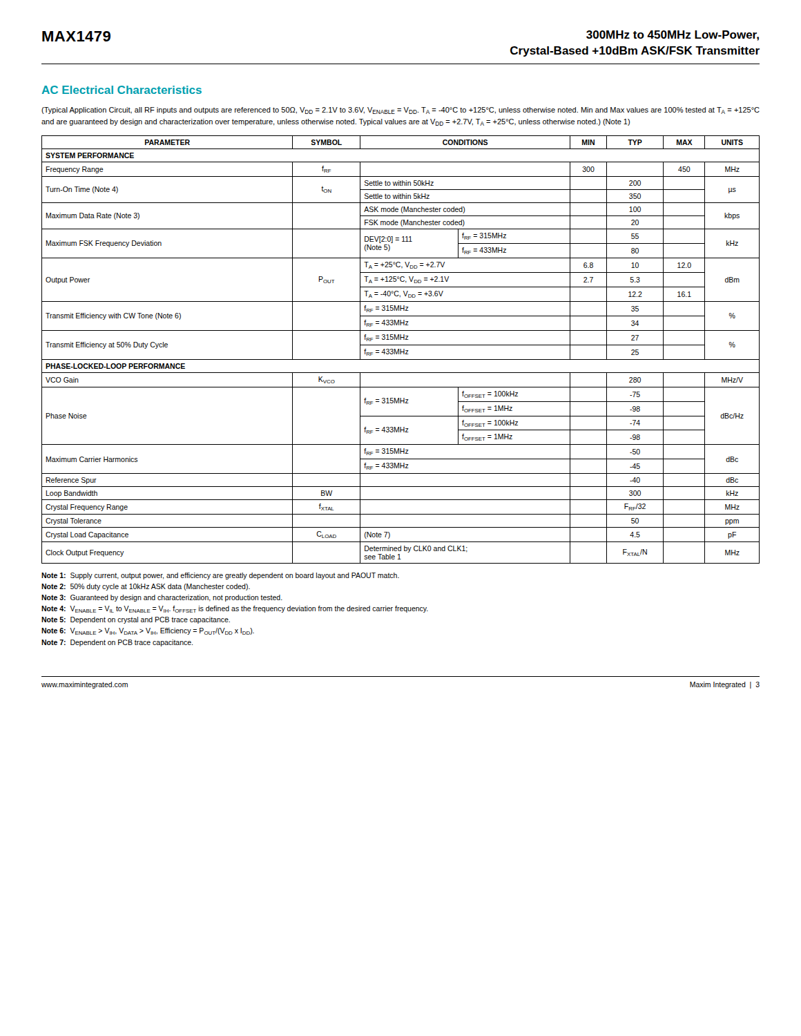MAX1479
300MHz to 450MHz Low-Power,
Crystal-Based +10dBm ASK/FSK Transmitter
AC Electrical Characteristics
(Typical Application Circuit, all RF inputs and outputs are referenced to 50Ω, VDD = 2.1V to 3.6V, VENABLE = VDD. TA = -40°C to +125°C, unless otherwise noted. Min and Max values are 100% tested at TA = +125°C and are guaranteed by design and characterization over temperature, unless otherwise noted. Typical values are at VDD = +2.7V, TA = +25°C, unless otherwise noted.) (Note 1)
| PARAMETER | SYMBOL | CONDITIONS | MIN | TYP | MAX | UNITS |
| --- | --- | --- | --- | --- | --- | --- |
| SYSTEM PERFORMANCE |
| Frequency Range | f RF | | 300 | | 450 | MHz |
| Turn-On Time (Note 4) | t ON | Settle to within 50kHz | | 200 | | µs |
| Settle to within 5kHz | | 350 | |
| Maximum Data Rate (Note 3) | | ASK mode (Manchester coded) | | 100 | | kbps |
| FSK mode (Manchester coded) | | 20 | |
| Maximum FSK Frequency Deviation | | DEV[2:0] = 111 (Note 5) | f RF = 315MHz | | 55 | | kHz |
| f RF = 433MHz | | 80 | |
| Output Power | P OUT | T A = +25°C, V DD = +2.7V | 6.8 | 10 | 12.0 | dBm |
| T A = +125°C, V DD = +2.1V | 2.7 | 5.3 | |
| T A = -40°C, V DD = +3.6V | | 12.2 | 16.1 |
| Transmit Efficiency with CW Tone (Note 6) | | f RF = 315MHz | | 35 | | % |
| f RF = 433MHz | | 34 | |
| Transmit Efficiency at 50% Duty Cycle | | f RF = 315MHz | | 27 | | % |
| f RF = 433MHz | | 25 | |
| PHASE-LOCKED-LOOP PERFORMANCE |
| VCO Gain | K VCO | | | 280 | | MHz/V |
| Phase Noise | | f RF = 315MHz | f OFFSET = 100kHz | | -75 | | dBc/Hz |
| f OFFSET = 1MHz | | -98 | |
| f RF = 433MHz | f OFFSET = 100kHz | | -74 | |
| f OFFSET = 1MHz | | -98 | |
| Maximum Carrier Harmonics | | f RF = 315MHz | | -50 | | dBc |
| f RF = 433MHz | | -45 | |
| Reference Spur | | | | -40 | | dBc |
| Loop Bandwidth | BW | | | 300 | | kHz |
| Crystal Frequency Range | f XTAL | | | F RF /32 | | MHz |
| Crystal Tolerance | | | | 50 | | ppm |
| Crystal Load Capacitance | C LOAD | (Note 7) | | 4.5 | | pF |
| Clock Output Frequency | | Determined by CLK0 and CLK1; see Table 1 | | F XTAL /N | | MHz |
Note 1: Supply current, output power, and efficiency are greatly dependent on board layout and PAOUT match.
Note 2: 50% duty cycle at 10kHz ASK data (Manchester coded).
Note 3: Guaranteed by design and characterization, not production tested.
Note 4: VENABLE = VIL to VENABLE = VIH. fOFFSET is defined as the frequency deviation from the desired carrier frequency.
Note 5: Dependent on crystal and PCB trace capacitance.
Note 6: VENABLE > VIH, VDATA > VIH, Efficiency = POUT/(VDD x IDD).
Note 7: Dependent on PCB trace capacitance.
www.maximintegrated.com
Maxim Integrated | 3